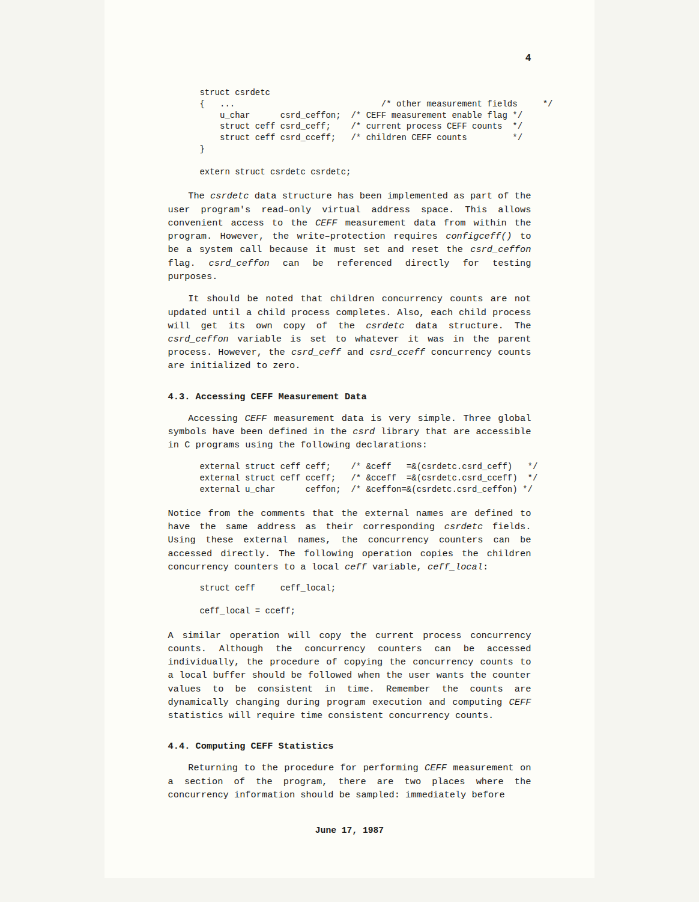4
struct csrdetc
{   ...                             /* other measurement fields     */
    u_char      csrd_ceffon;  /* CEFF measurement enable flag */
    struct ceff csrd_ceff;    /* current process CEFF counts  */
    struct ceff csrd_cceff;   /* children CEFF counts         */
}

extern struct csrdetc csrdetc;
The csrdetc data structure has been implemented as part of the user program's read–only virtual address space. This allows convenient access to the CEFF measurement data from within the program. However, the write–protection requires configceff() to be a system call because it must set and reset the csrd_ceffon flag. csrd_ceffon can be referenced directly for testing purposes.
It should be noted that children concurrency counts are not updated until a child process completes. Also, each child process will get its own copy of the csrdetc data structure. The csrd_ceffon variable is set to whatever it was in the parent process. However, the csrd_ceff and csrd_cceff concurrency counts are initialized to zero.
4.3. Accessing CEFF Measurement Data
Accessing CEFF measurement data is very simple. Three global symbols have been defined in the csrd library that are accessible in C programs using the following declarations:
external struct ceff ceff;    /* &ceff   =&(csrdetc.csrd_ceff)   */
external struct ceff cceff;   /* &cceff  =&(csrdetc.csrd_cceff)  */
external u_char      ceffon;  /* &ceffon=&(csrdetc.csrd_ceffon) */
Notice from the comments that the external names are defined to have the same address as their corresponding csrdetc fields. Using these external names, the concurrency counters can be accessed directly. The following operation copies the children concurrency counters to a local ceff variable, ceff_local:
struct ceff     ceff_local;

ceff_local = cceff;
A similar operation will copy the current process concurrency counts. Although the concurrency counters can be accessed individually, the procedure of copying the concurrency counts to a local buffer should be followed when the user wants the counter values to be consistent in time. Remember the counts are dynamically changing during program execution and computing CEFF statistics will require time consistent concurrency counts.
4.4. Computing CEFF Statistics
Returning to the procedure for performing CEFF measurement on a section of the program, there are two places where the concurrency information should be sampled: immediately before
June 17, 1987